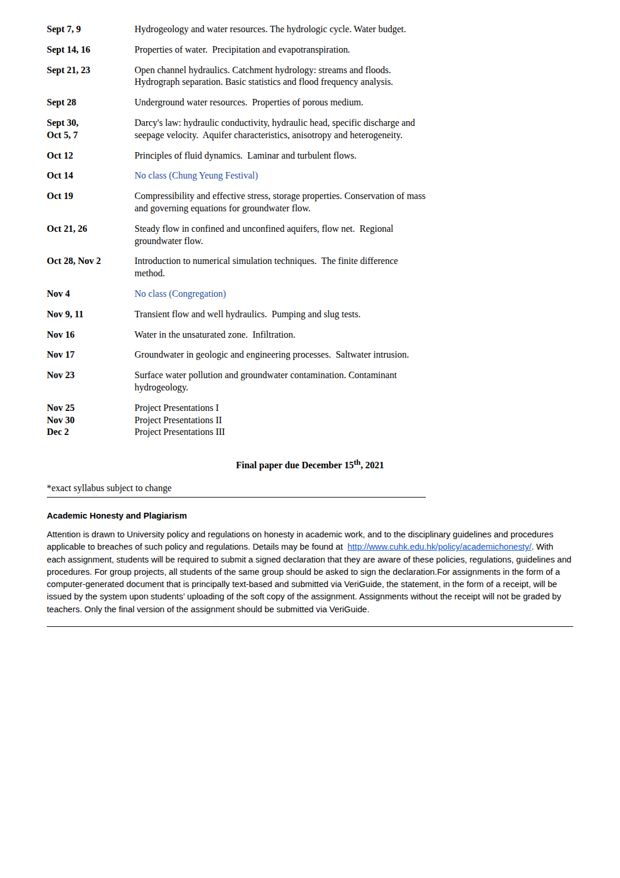| Sept 7, 9 | Hydrogeology and water resources. The hydrologic cycle. Water budget. |
| Sept 14, 16 | Properties of water. Precipitation and evapotranspiration . |
| Sept 21, 23 | Open channel hydraulics. Catchment hydrology: streams and floods. Hydrograph separation. Basic statistics and flood frequency analysis. |
| Sept 28 | Underground water resources. Properties of porous medium. |
| Sept 30, Oct 5, 7 | Darcy's law: hydraulic conductivity, hydraulic head, specific discharge and seepage velocity. Aquifer characteristics, anisotropy and heterogeneity. |
| Oct 12 | Principles of fluid dynamics. Laminar and turbulent flows. |
| Oct 14 | No class (Chung Yeung Festival) |
| Oct 19 | Compressibility and effective stress , storage properties. Conservation of mass and governing equations for groundwater flow. |
| Oct 21, 26 | Steady flow in confined and unconfined aquifers, flow net. Regional groundwater flow. |
| Oct 28, Nov 2 | Introduction to numerical simulation techniques. The finite difference method. |
| Nov 4 | No class (Congregation) |
| Nov 9, 11 | Transient flow and well hydraulics. Pumping and slug tests. |
| Nov 16 | Water in the unsaturated zone. Infiltration. |
| Nov 17 | Groundwater in geologic and engineering processes. Saltwater intrusion. |
| Nov 23 | Surface water pollution and groundwater contamination. Contaminant hydrogeology. |
| Nov 25 Nov 30 Dec 2 | Project Presentations I Project Presentations II Project Presentations III |
Final paper due December 15th, 2021
*exact syllabus subject to change
Academic Honesty and Plagiarism
Attention is drawn to University policy and regulations on honesty in academic work, and to the disciplinary guidelines and procedures applicable to breaches of such policy and regulations. Details may be found at http://www.cuhk.edu.hk/policy/academichonesty/. With each assignment, students will be required to submit a signed declaration that they are aware of these policies, regulations, guidelines and procedures. For group projects, all students of the same group should be asked to sign the declaration.For assignments in the form of a computer-generated document that is principally text-based and submitted via VeriGuide, the statement, in the form of a receipt, will be issued by the system upon students’ uploading of the soft copy of the assignment. Assignments without the receipt will not be graded by teachers. Only the final version of the assignment should be submitted via VeriGuide.